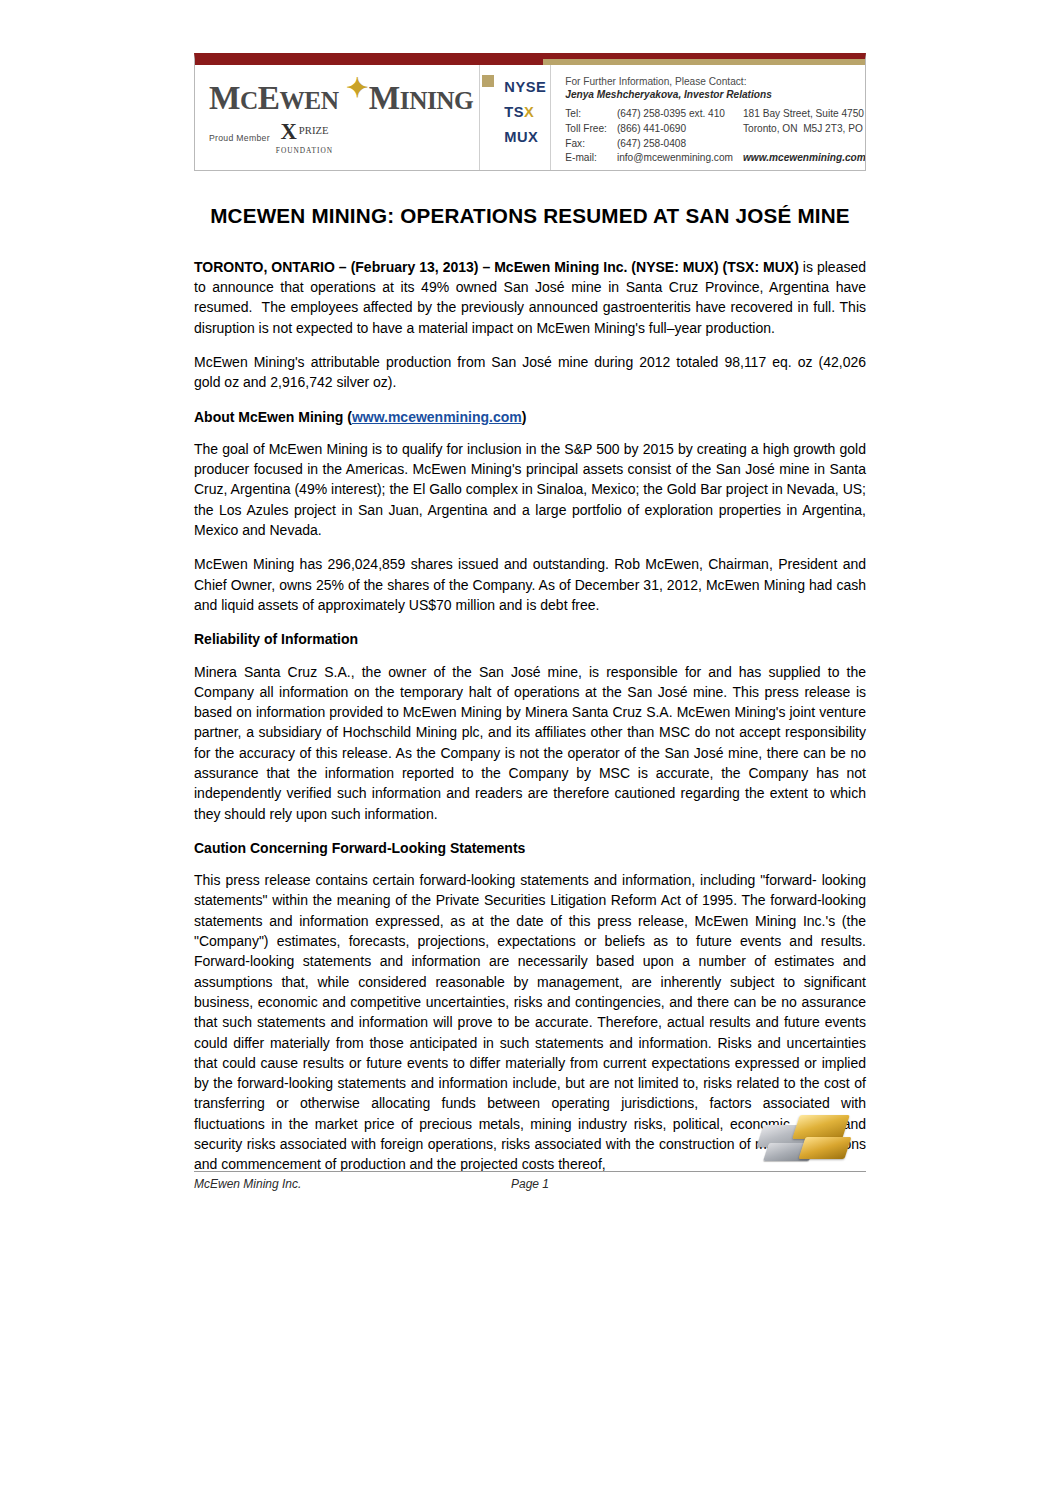MCEWEN ✦MINING
Proud Member
XPRIZE
FOUNDATION
NYSE
TSX
MUX
For Further Information, Please Contact:
Jenya Meshcheryakova, Investor Relations
| Tel: | (647) 258-0395 ext. 410 | 181 Bay Street, Suite 4750 |
| Toll Free: | (866) 441-0690 | Toronto, ON M5J 2T3, PO Box 792 |
| Fax: | (647) 258-0408 | |
| E-mail: | info@mcewenmining.com | www.mcewenmining.com |
MCEWEN MINING: OPERATIONS RESUMED AT SAN JOSÉ MINE
TORONTO, ONTARIO – (February 13, 2013) – McEwen Mining Inc. (NYSE: MUX) (TSX: MUX) is pleased to announce that operations at its 49% owned San José mine in Santa Cruz Province, Argentina have resumed. The employees affected by the previously announced gastroenteritis have recovered in full. This disruption is not expected to have a material impact on McEwen Mining's full–year production.
McEwen Mining's attributable production from San José mine during 2012 totaled 98,117 eq. oz (42,026 gold oz and 2,916,742 silver oz).
About McEwen Mining (www.mcewenmining.com)
The goal of McEwen Mining is to qualify for inclusion in the S&P 500 by 2015 by creating a high growth gold producer focused in the Americas. McEwen Mining's principal assets consist of the San José mine in Santa Cruz, Argentina (49% interest); the El Gallo complex in Sinaloa, Mexico; the Gold Bar project in Nevada, US; the Los Azules project in San Juan, Argentina and a large portfolio of exploration properties in Argentina, Mexico and Nevada.
McEwen Mining has 296,024,859 shares issued and outstanding. Rob McEwen, Chairman, President and Chief Owner, owns 25% of the shares of the Company. As of December 31, 2012, McEwen Mining had cash and liquid assets of approximately US$70 million and is debt free.
Reliability of Information
Minera Santa Cruz S.A., the owner of the San José mine, is responsible for and has supplied to the Company all information on the temporary halt of operations at the San José mine. This press release is based on information provided to McEwen Mining by Minera Santa Cruz S.A. McEwen Mining's joint venture partner, a subsidiary of Hochschild Mining plc, and its affiliates other than MSC do not accept responsibility for the accuracy of this release. As the Company is not the operator of the San José mine, there can be no assurance that the information reported to the Company by MSC is accurate, the Company has not independently verified such information and readers are therefore cautioned regarding the extent to which they should rely upon such information.
Caution Concerning Forward-Looking Statements
This press release contains certain forward-looking statements and information, including "forward- looking statements" within the meaning of the Private Securities Litigation Reform Act of 1995. The forward-looking statements and information expressed, as at the date of this press release, McEwen Mining Inc.'s (the "Company") estimates, forecasts, projections, expectations or beliefs as to future events and results. Forward-looking statements and information are necessarily based upon a number of estimates and assumptions that, while considered reasonable by management, are inherently subject to significant business, economic and competitive uncertainties, risks and contingencies, and there can be no assurance that such statements and information will prove to be accurate. Therefore, actual results and future events could differ materially from those anticipated in such statements and information. Risks and uncertainties that could cause results or future events to differ materially from current expectations expressed or implied by the forward-looking statements and information include, but are not limited to, risks related to the cost of transferring or otherwise allocating funds between operating jurisdictions, factors associated with fluctuations in the market price of precious metals, mining industry risks, political, economic, social and security risks associated with foreign operations, risks associated with the construction of mining operations and commencement of production and the projected costs thereof,
McEwen Mining Inc.
Page 1